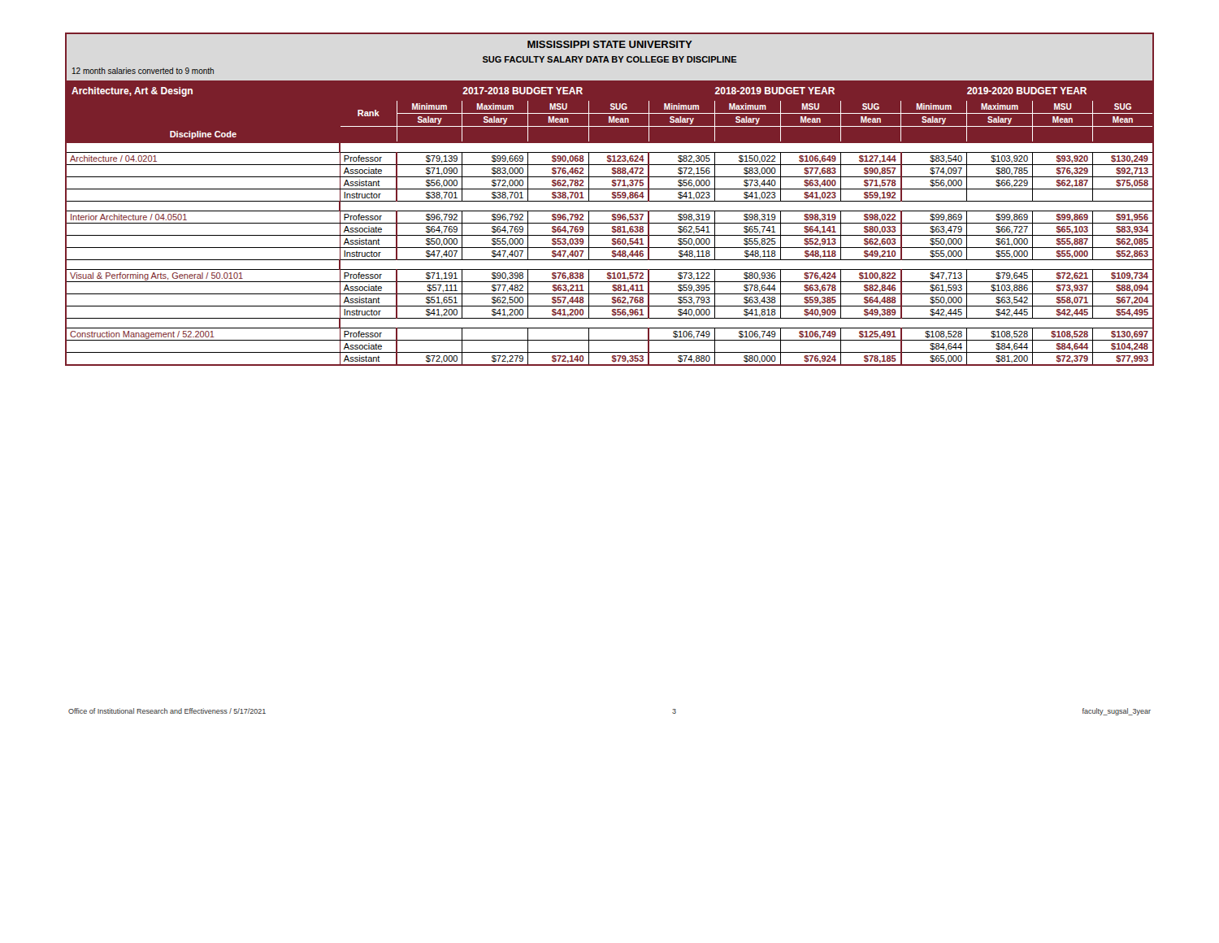| MISSISSIPPI STATE UNIVERSITY SUG FACULTY SALARY DATA BY COLLEGE BY DISCIPLINE 12 month salaries converted to 9 month |
| Architecture, Art & Design | 2017-2018 BUDGET YEAR | 2018-2019 BUDGET YEAR | 2019-2020 BUDGET YEAR |
| | Rank | Minimum | Maximum | MSU | SUG | Minimum | Maximum | MSU | SUG | Minimum | Maximum | MSU | SUG |
| Salary | Salary | Mean | Mean | Salary | Salary | Mean | Mean | Salary | Salary | Mean | Mean |
| Discipline Code | | | | | | | | | | | | | |
| Architecture / 04.0201 | Professor | $79,139 | $99,669 | $90,068 | $123,624 | $82,305 | $150,022 | $106,649 | $127,144 | $83,540 | $103,920 | $93,920 | $130,249 |
| | Associate | $71,090 | $83,000 | $76,462 | $88,472 | $72,156 | $83,000 | $77,683 | $90,857 | $74,097 | $80,785 | $76,329 | $92,713 |
| | Assistant | $56,000 | $72,000 | $62,782 | $71,375 | $56,000 | $73,440 | $63,400 | $71,578 | $56,000 | $66,229 | $62,187 | $75,058 |
| | Instructor | $38,701 | $38,701 | $38,701 | $59,864 | $41,023 | $41,023 | $41,023 | $59,192 | | | | |
| Interior Architecture / 04.0501 | Professor | $96,792 | $96,792 | $96,792 | $96,537 | $98,319 | $98,319 | $98,319 | $98,022 | $99,869 | $99,869 | $99,869 | $91,956 |
| | Associate | $64,769 | $64,769 | $64,769 | $81,638 | $62,541 | $65,741 | $64,141 | $80,033 | $63,479 | $66,727 | $65,103 | $83,934 |
| | Assistant | $50,000 | $55,000 | $53,039 | $60,541 | $50,000 | $55,825 | $52,913 | $62,603 | $50,000 | $61,000 | $55,887 | $62,085 |
| | Instructor | $47,407 | $47,407 | $47,407 | $48,446 | $48,118 | $48,118 | $48,118 | $49,210 | $55,000 | $55,000 | $55,000 | $52,863 |
| Visual & Performing Arts, General / 50.0101 | Professor | $71,191 | $90,398 | $76,838 | $101,572 | $73,122 | $80,936 | $76,424 | $100,822 | $47,713 | $79,645 | $72,621 | $109,734 |
| | Associate | $57,111 | $77,482 | $63,211 | $81,411 | $59,395 | $78,644 | $63,678 | $82,846 | $61,593 | $103,886 | $73,937 | $88,094 |
| | Assistant | $51,651 | $62,500 | $57,448 | $62,768 | $53,793 | $63,438 | $59,385 | $64,488 | $50,000 | $63,542 | $58,071 | $67,204 |
| | Instructor | $41,200 | $41,200 | $41,200 | $56,961 | $40,000 | $41,818 | $40,909 | $49,389 | $42,445 | $42,445 | $42,445 | $54,495 |
| Construction Management / 52.2001 | Professor | | | | | $106,749 | $106,749 | $106,749 | $125,491 | $108,528 | $108,528 | $108,528 | $130,697 |
| | Associate | | | | | | | | | $84,644 | $84,644 | $84,644 | $104,248 |
| | Assistant | $72,000 | $72,279 | $72,140 | $79,353 | $74,880 | $80,000 | $76,924 | $78,185 | $65,000 | $81,200 | $72,379 | $77,993 |
Office of Institutional Research and Effectiveness / 5/17/2021
3
faculty_sugsal_3year